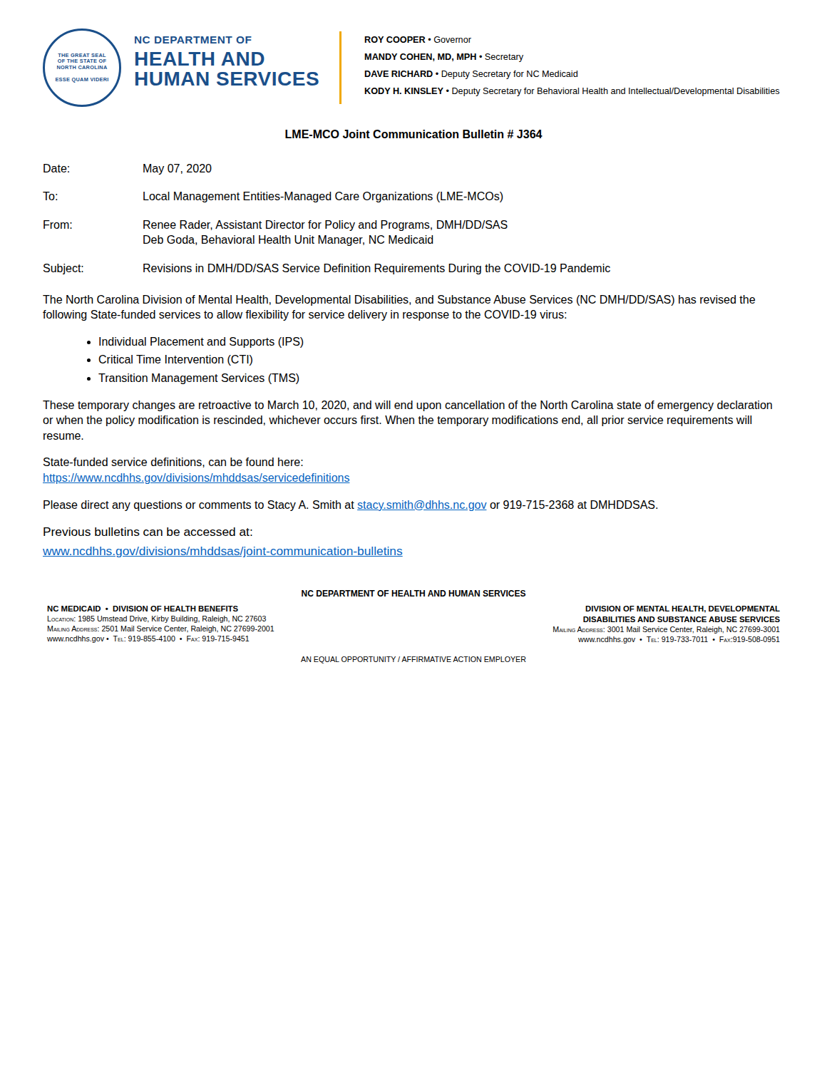THE GREAT SEAL
OF THE STATE OF
NORTH CAROLINA
ESSE QUAM VIDERI
NC DEPARTMENT OF
HEALTH AND
HUMAN SERVICES
ROY COOPER • Governor
MANDY COHEN, MD, MPH • Secretary
DAVE RICHARD • Deputy Secretary for NC Medicaid
KODY H. KINSLEY • Deputy Secretary for Behavioral Health and Intellectual/Developmental Disabilities
LME-MCO Joint Communication Bulletin # J364
| Date: | May 07, 2020 |
| To: | Local Management Entities-Managed Care Organizations (LME-MCOs) |
| From: | Renee Rader, Assistant Director for Policy and Programs, DMH/DD/SAS Deb Goda, Behavioral Health Unit Manager, NC Medicaid |
| Subject: | Revisions in DMH/DD/SAS Service Definition Requirements During the COVID-19 Pandemic |
The North Carolina Division of Mental Health, Developmental Disabilities, and Substance Abuse Services (NC DMH/DD/SAS) has revised the following State-funded services to allow flexibility for service delivery in response to the COVID-19 virus:
Individual Placement and Supports (IPS)
Critical Time Intervention (CTI)
Transition Management Services (TMS)
These temporary changes are retroactive to March 10, 2020, and will end upon cancellation of the North Carolina state of emergency declaration or when the policy modification is rescinded, whichever occurs first. When the temporary modifications end, all prior service requirements will resume.
State-funded service definitions, can be found here:
https://www.ncdhhs.gov/divisions/mhddsas/servicedefinitions
Please direct any questions or comments to Stacy A. Smith at stacy.smith@dhhs.nc.gov or 919-715-2368 at DMHDDSAS.
Previous bulletins can be accessed at:
www.ncdhhs.gov/divisions/mhddsas/joint-communication-bulletins
NC DEPARTMENT OF HEALTH AND HUMAN SERVICES
| NC MEDICAID • DIVISION OF HEALTH BENEFITS Location: 1985 Umstead Drive, Kirby Building, Raleigh, NC 27603 Mailing Address: 2501 Mail Service Center, Raleigh, NC 27699-2001 www.ncdhhs.gov • Tel: 919-855-4100 • Fax: 919-715-9451 | DIVISION OF MENTAL HEALTH, DEVELOPMENTAL DISABILITIES AND SUBSTANCE ABUSE SERVICES Mailing Address: 3001 Mail Service Center, Raleigh, NC 27699-3001 www.ncdhhs.gov • Tel: 919-733-7011 • Fax: 919-508-0951 |
AN EQUAL OPPORTUNITY / AFFIRMATIVE ACTION EMPLOYER